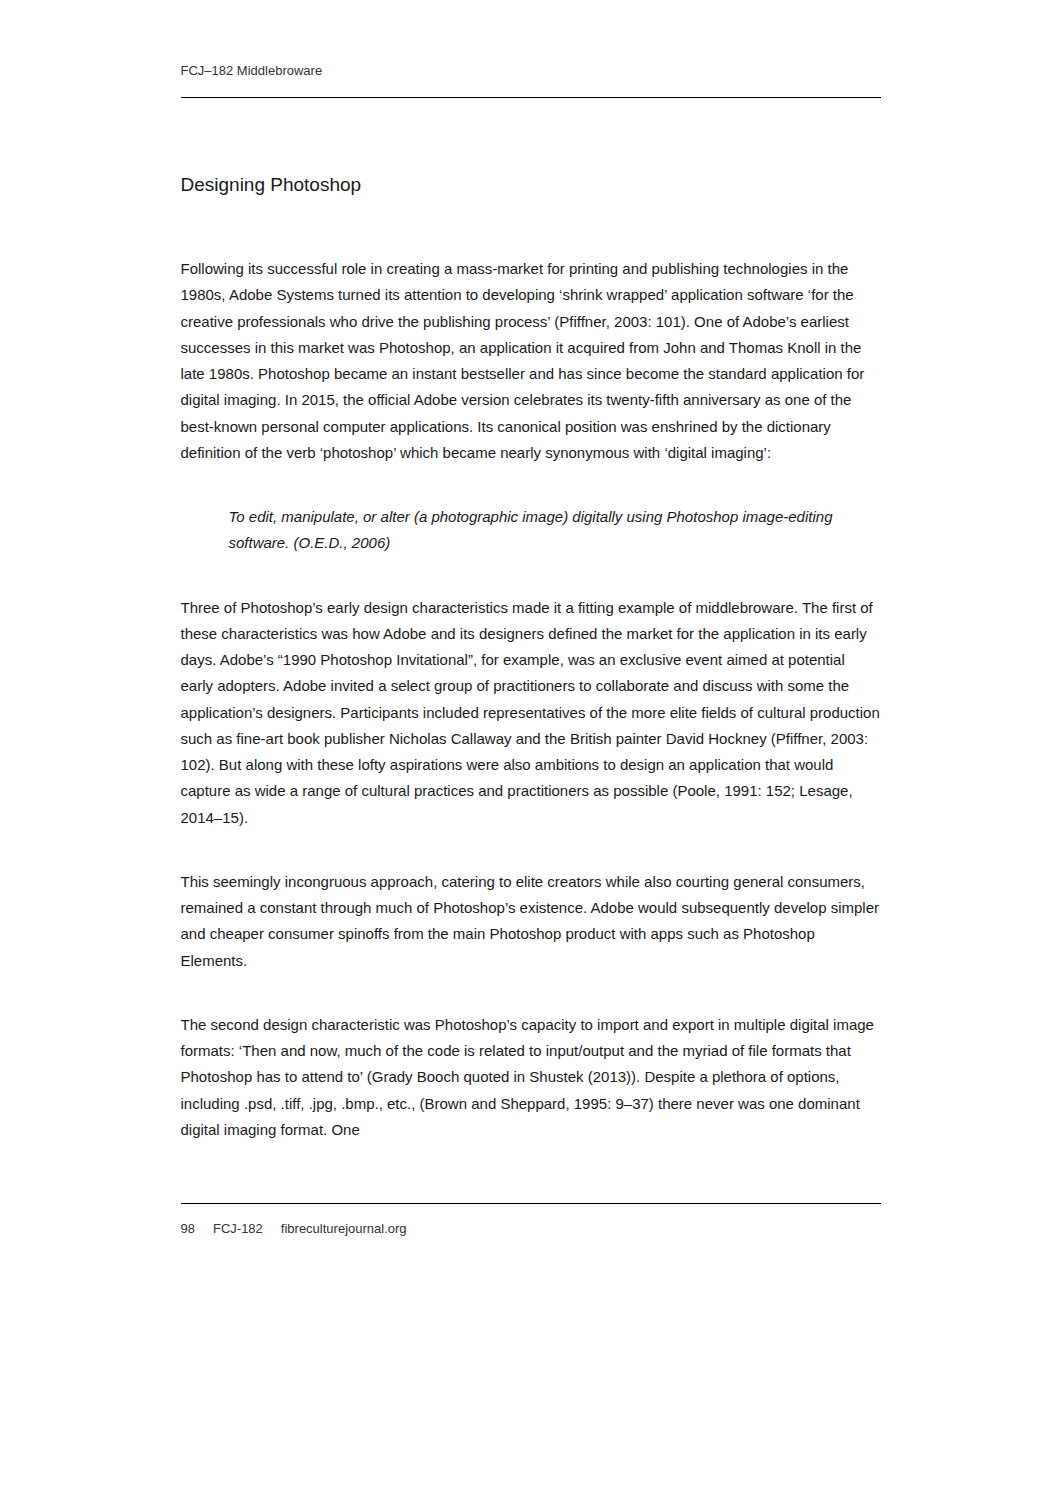FCJ–182 Middlebroware
Designing Photoshop
Following its successful role in creating a mass-market for printing and publishing technologies in the 1980s, Adobe Systems turned its attention to developing ‘shrink wrapped’ application software ‘for the creative professionals who drive the publishing process’ (Pfiffner, 2003: 101). One of Adobe’s earliest successes in this market was Photoshop, an application it acquired from John and Thomas Knoll in the late 1980s. Photoshop became an instant bestseller and has since become the standard application for digital imaging. In 2015, the official Adobe version celebrates its twenty-fifth anniversary as one of the best-known personal computer applications. Its canonical position was enshrined by the dictionary definition of the verb ‘photoshop’ which became nearly synonymous with ‘digital imaging’:
To edit, manipulate, or alter (a photographic image) digitally using Photoshop image-editing software. (O.E.D., 2006)
Three of Photoshop’s early design characteristics made it a fitting example of middlebroware. The first of these characteristics was how Adobe and its designers defined the market for the application in its early days. Adobe’s “1990 Photoshop Invitational”, for example, was an exclusive event aimed at potential early adopters. Adobe invited a select group of practitioners to collaborate and discuss with some the application’s designers. Participants included representatives of the more elite fields of cultural production such as fine-art book publisher Nicholas Callaway and the British painter David Hockney (Pfiffner, 2003: 102). But along with these lofty aspirations were also ambitions to design an application that would capture as wide a range of cultural practices and practitioners as possible (Poole, 1991: 152; Lesage, 2014–15).
This seemingly incongruous approach, catering to elite creators while also courting general consumers, remained a constant through much of Photoshop’s existence. Adobe would subsequently develop simpler and cheaper consumer spinoffs from the main Photoshop product with apps such as Photoshop Elements.
The second design characteristic was Photoshop’s capacity to import and export in multiple digital image formats: ‘Then and now, much of the code is related to input/output and the myriad of file formats that Photoshop has to attend to’ (Grady Booch quoted in Shustek (2013)). Despite a plethora of options, including .psd, .tiff, .jpg, .bmp., etc., (Brown and Sheppard, 1995: 9–37) there never was one dominant digital imaging format. One
98 FCJ-182 fibreculturejournal.org